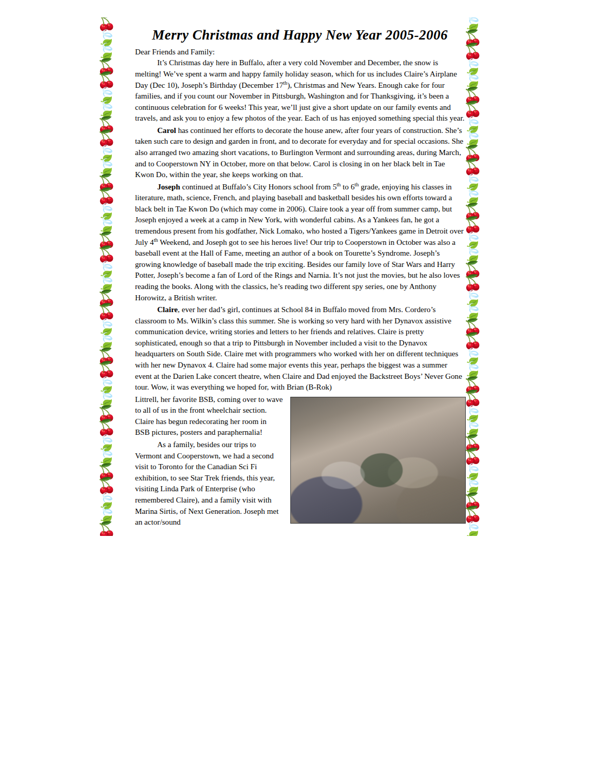🍒🍃
🍃🍒
🍒🍃
🍃🍒
🍒🍃
🍃🍒
🍒🍃
🍃🍒
🍒🍃
🍃🍒
🍒🍃
🍃🍒
🍒🍃
🍃🍒
🍒🍃
🍃🍒
🍒🍃
🍃🍒
🍃🍒
🍒🍃
🍃🍒
🍒🍃
🍃🍒
🍒🍃
🍃🍒
🍒🍃
🍃🍒
🍒🍃
🍃🍒
🍒🍃
🍃🍒
🍒🍃
🍃🍒
🍒🍃
🍃🍒
🍒🍃
Merry Christmas and Happy New Year 2005-2006
Dear Friends and Family:
It’s Christmas day here in Buffalo, after a very cold November and December, the snow is melting! We’ve spent a warm and happy family holiday season, which for us includes Claire’s Airplane Day (Dec 10), Joseph’s Birthday (December 17th), Christmas and New Years. Enough cake for four families, and if you count our November in Pittsburgh, Washington and for Thanksgiving, it’s been a continuous celebration for 6 weeks! This year, we’ll just give a short update on our family events and travels, and ask you to enjoy a few photos of the year. Each of us has enjoyed something special this year.
Carol has continued her efforts to decorate the house anew, after four years of construction. She’s taken such care to design and garden in front, and to decorate for everyday and for special occasions. She also arranged two amazing short vacations, to Burlington Vermont and surrounding areas, during March, and to Cooperstown NY in October, more on that below. Carol is closing in on her black belt in Tae Kwon Do, within the year, she keeps working on that.
Joseph continued at Buffalo’s City Honors school from 5th to 6th grade, enjoying his classes in literature, math, science, French, and playing baseball and basketball besides his own efforts toward a black belt in Tae Kwon Do (which may come in 2006). Claire took a year off from summer camp, but Joseph enjoyed a week at a camp in New York, with wonderful cabins. As a Yankees fan, he got a tremendous present from his godfather, Nick Lomako, who hosted a Tigers/Yankees game in Detroit over July 4th Weekend, and Joseph got to see his heroes live! Our trip to Cooperstown in October was also a baseball event at the Hall of Fame, meeting an author of a book on Tourette’s Syndrome. Joseph’s growing knowledge of baseball made the trip exciting. Besides our family love of Star Wars and Harry Potter, Joseph’s become a fan of Lord of the Rings and Narnia. It’s not just the movies, but he also loves reading the books. Along with the classics, he’s reading two different spy series, one by Anthony Horowitz, a British writer.
Claire, ever her dad’s girl, continues at School 84 in Buffalo moved from Mrs. Cordero’s classroom to Ms. Wilkin’s class this summer. She is working so very hard with her Dynavox assistive communication device, writing stories and letters to her friends and relatives. Claire is pretty sophisticated, enough so that a trip to Pittsburgh in November included a visit to the Dynavox headquarters on South Side. Claire met with programmers who worked with her on different techniques with her new Dynavox 4. Claire had some major events this year, perhaps the biggest was a summer event at the Darien Lake concert theatre, when Claire and Dad enjoyed the Backstreet Boys’ Never Gone tour. Wow, it was everything we hoped for, with Brian (B-Rok)
Littrell, her favorite BSB, coming over to wave to all of us in the front wheelchair section. Claire has begun redecorating her room in BSB pictures, posters and paraphernalia!
As a family, besides our trips to Vermont and Cooperstown, we had a second visit to Toronto for the Canadian Sci Fi exhibition, to see Star Trek friends, this year, visiting Linda Park of Enterprise (who remembered Claire), and a family visit with Marina Sirtis, of Next Generation. Joseph met an actor/sound